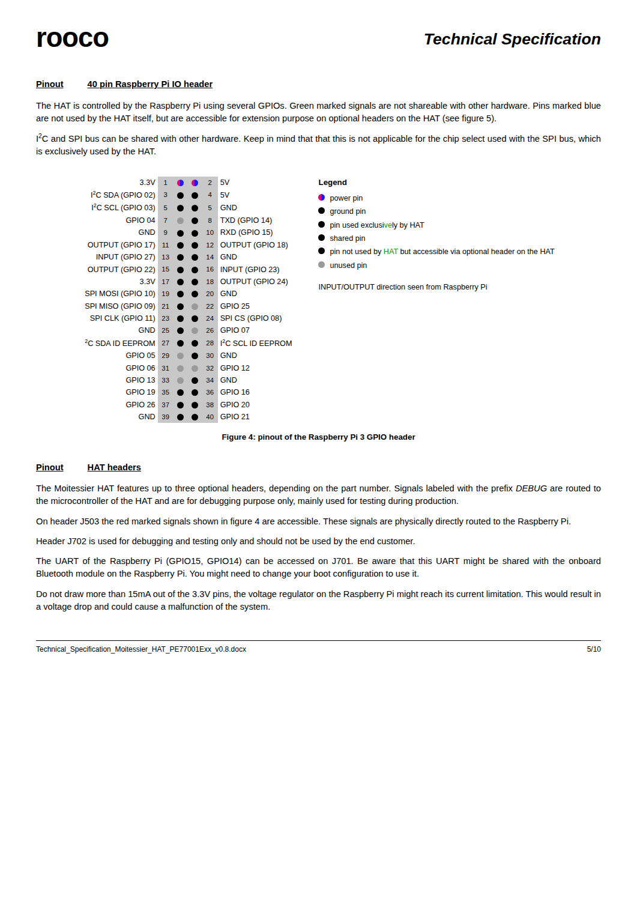rooco
Technical Specification
Pinout 40 pin Raspberry Pi IO header
The HAT is controlled by the Raspberry Pi using several GPIOs. Green marked signals are not shareable with other hardware. Pins marked blue are not used by the HAT itself, but are accessible for extension purpose on optional headers on the HAT (see figure 5).
I2C and SPI bus can be shared with other hardware. Keep in mind that that this is not applicable for the chip select used with the SPI bus, which is exclusively used by the HAT.
| 3.3V | 1 | | | 2 | 5V |
| I 2 C SDA (GPIO 02) | 3 | | | 4 | 5V |
| I 2 C SCL (GPIO 03) | 5 | | | 5 | GND |
| GPIO 04 | 7 | | | 8 | TXD (GPIO 14) |
| GND | 9 | | | 10 | RXD (GPIO 15) |
| OUTPUT (GPIO 17) | 11 | | | 12 | OUTPUT (GPIO 18) |
| INPUT (GPIO 27) | 13 | | | 14 | GND |
| OUTPUT (GPIO 22) | 15 | | | 16 | INPUT (GPIO 23) |
| 3.3V | 17 | | | 18 | OUTPUT (GPIO 24) |
| SPI MOSI (GPIO 10) | 19 | | | 20 | GND |
| SPI MISO (GPIO 09) | 21 | | | 22 | GPIO 25 |
| SPI CLK (GPIO 11) | 23 | | | 24 | SPI CS (GPIO 08) |
| GND | 25 | | | 26 | GPIO 07 |
| 2 C SDA ID EEPROM | 27 | | | 28 | I 2 C SCL ID EEPROM |
| GPIO 05 | 29 | | | 30 | GND |
| GPIO 06 | 31 | | | 32 | GPIO 12 |
| GPIO 13 | 33 | | | 34 | GND |
| GPIO 19 | 35 | | | 36 | GPIO 16 |
| GPIO 26 | 37 | | | 38 | GPIO 20 |
| GND | 39 | | | 40 | GPIO 21 |
Legend
power pin
ground pin
pin used exclusively by HAT
shared pin
pin not used by HAT but accessible via optional header on the HAT
unused pin
INPUT/OUTPUT direction seen from Raspberry Pi
Figure 4: pinout of the Raspberry Pi 3 GPIO header
Pinout HAT headers
The Moitessier HAT features up to three optional headers, depending on the part number. Signals labeled with the prefix DEBUG are routed to the microcontroller of the HAT and are for debugging purpose only, mainly used for testing during production.
On header J503 the red marked signals shown in figure 4 are accessible. These signals are physically directly routed to the Raspberry Pi.
Header J702 is used for debugging and testing only and should not be used by the end customer.
The UART of the Raspberry Pi (GPIO15, GPIO14) can be accessed on J701. Be aware that this UART might be shared with the onboard Bluetooth module on the Raspberry Pi. You might need to change your boot configuration to use it.
Do not draw more than 15mA out of the 3.3V pins, the voltage regulator on the Raspberry Pi might reach its current limitation. This would result in a voltage drop and could cause a malfunction of the system.
Technical_Specification_Moitessier_HAT_PE77001Exx_v0.8.docx 5/10